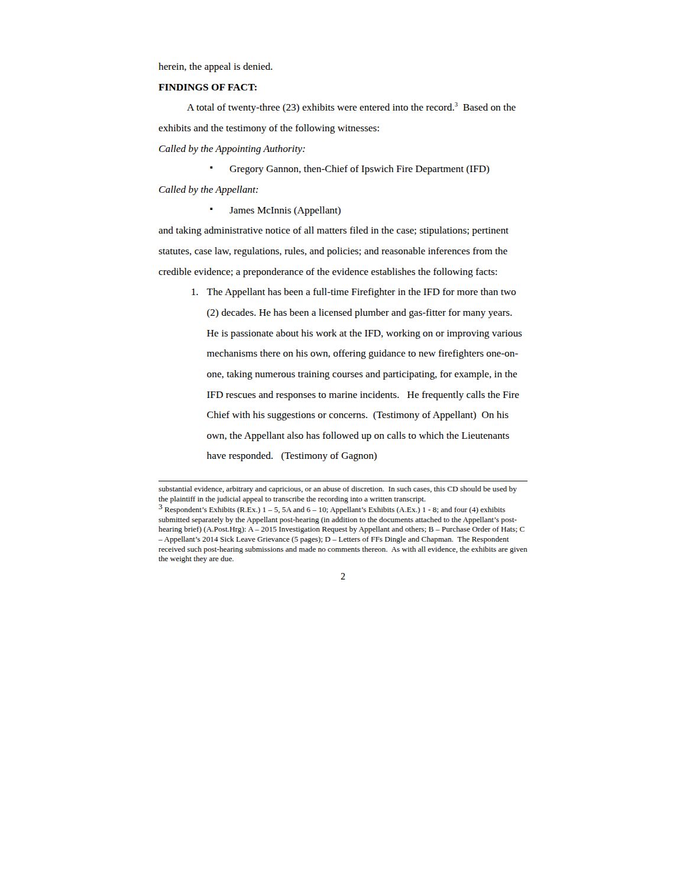herein, the appeal is denied.
FINDINGS OF FACT:
A total of twenty-three (23) exhibits were entered into the record.3 Based on the exhibits and the testimony of the following witnesses:
Called by the Appointing Authority:
Gregory Gannon, then-Chief of Ipswich Fire Department (IFD)
Called by the Appellant:
James McInnis (Appellant)
and taking administrative notice of all matters filed in the case; stipulations; pertinent statutes, case law, regulations, rules, and policies; and reasonable inferences from the credible evidence; a preponderance of the evidence establishes the following facts:
The Appellant has been a full-time Firefighter in the IFD for more than two (2) decades. He has been a licensed plumber and gas-fitter for many years. He is passionate about his work at the IFD, working on or improving various mechanisms there on his own, offering guidance to new firefighters one-on-one, taking numerous training courses and participating, for example, in the IFD rescues and responses to marine incidents. He frequently calls the Fire Chief with his suggestions or concerns. (Testimony of Appellant) On his own, the Appellant also has followed up on calls to which the Lieutenants have responded. (Testimony of Gagnon)
substantial evidence, arbitrary and capricious, or an abuse of discretion. In such cases, this CD should be used by the plaintiff in the judicial appeal to transcribe the recording into a written transcript.
3 Respondent’s Exhibits (R.Ex.) 1 – 5, 5A and 6 – 10; Appellant’s Exhibits (A.Ex.) 1 - 8; and four (4) exhibits submitted separately by the Appellant post-hearing (in addition to the documents attached to the Appellant’s post-hearing brief) (A.Post.Hrg): A – 2015 Investigation Request by Appellant and others; B – Purchase Order of Hats; C – Appellant’s 2014 Sick Leave Grievance (5 pages); D – Letters of FFs Dingle and Chapman. The Respondent received such post-hearing submissions and made no comments thereon. As with all evidence, the exhibits are given the weight they are due.
2